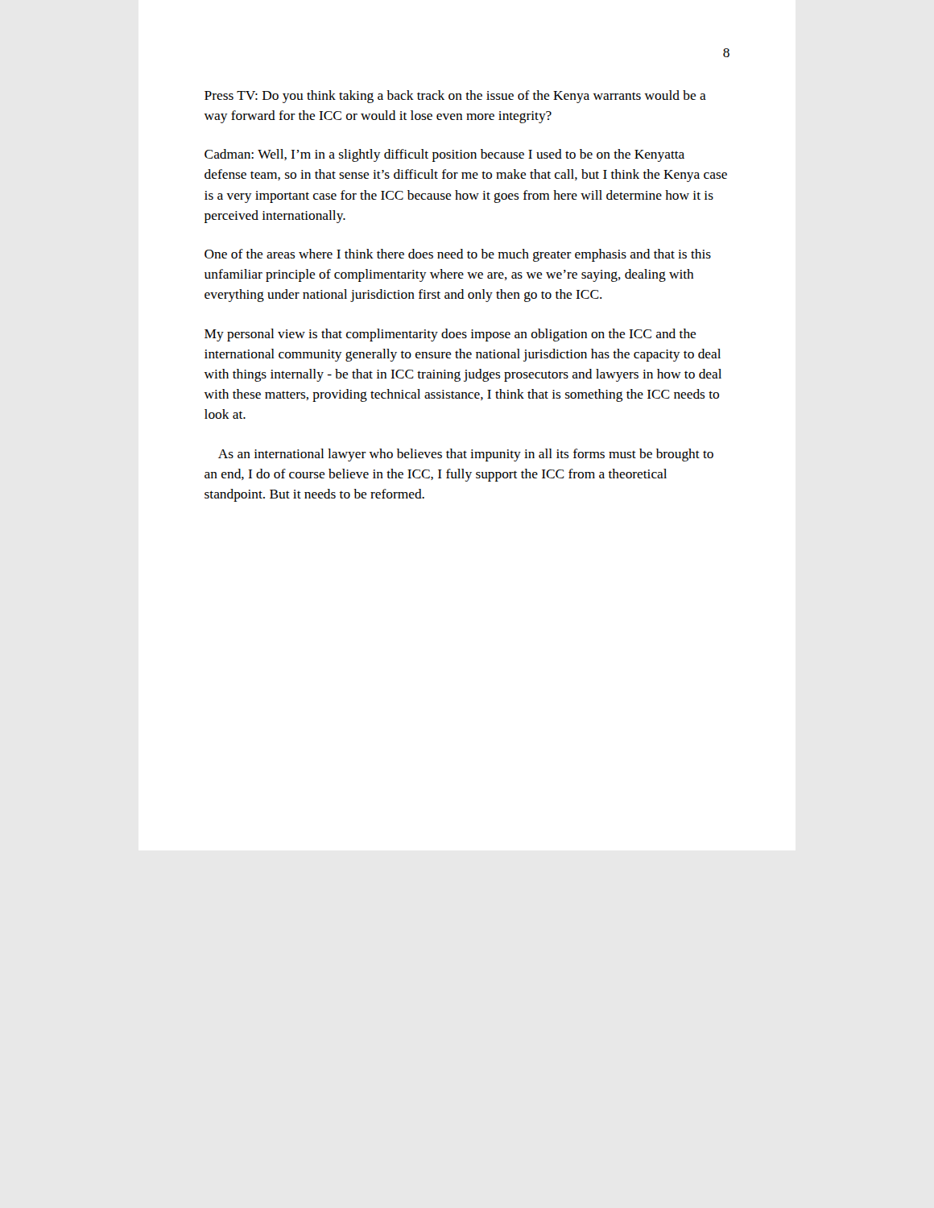8
Press TV: Do you think taking a back track on the issue of the Kenya warrants would be a way forward for the ICC or would it lose even more integrity?
Cadman: Well, I’m in a slightly difficult position because I used to be on the Kenyatta defense team, so in that sense it’s difficult for me to make that call, but I think the Kenya case is a very important case for the ICC because how it goes from here will determine how it is perceived internationally.
One of the areas where I think there does need to be much greater emphasis and that is this unfamiliar principle of complimentarity where we are, as we we’re saying, dealing with everything under national jurisdiction first and only then go to the ICC.
My personal view is that complimentarity does impose an obligation on the ICC and the international community generally to ensure the national jurisdiction has the capacity to deal with things internally - be that in ICC training judges prosecutors and lawyers in how to deal with these matters, providing technical assistance, I think that is something the ICC needs to look at.
As an international lawyer who believes that impunity in all its forms must be brought to an end, I do of course believe in the ICC, I fully support the ICC from a theoretical standpoint. But it needs to be reformed.